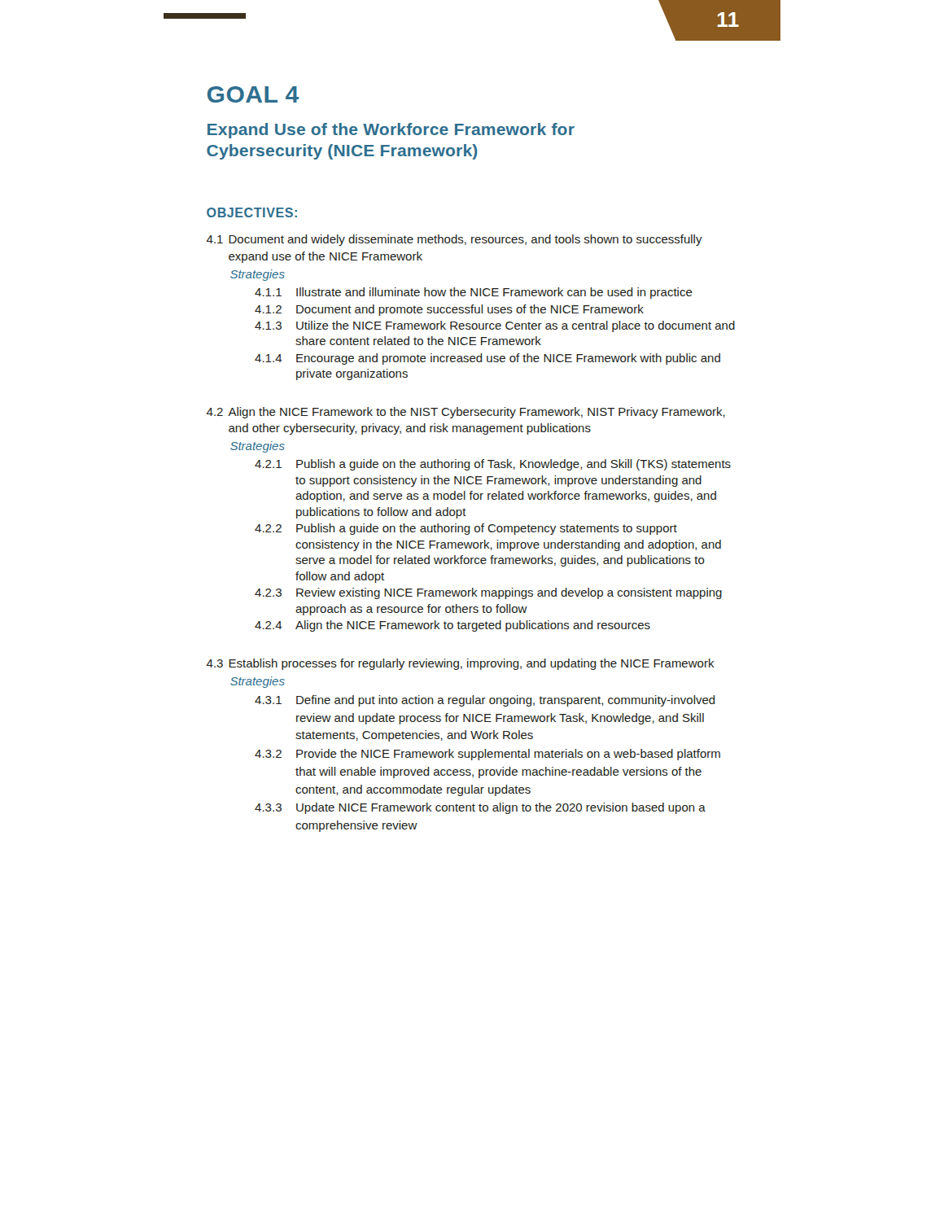11
GOAL 4
Expand Use of the Workforce Framework for
Cybersecurity (NICE Framework)
OBJECTIVES:
4.1
Document and widely disseminate methods, resources, and tools shown to successfully expand use of the NICE Framework
Strategies
4.1.1 Illustrate and illuminate how the NICE Framework can be used in practice
4.1.2 Document and promote successful uses of the NICE Framework
4.1.3 Utilize the NICE Framework Resource Center as a central place to document and share content related to the NICE Framework
4.1.4 Encourage and promote increased use of the NICE Framework with public and private organizations
4.2
Align the NICE Framework to the NIST Cybersecurity Framework, NIST Privacy Framework, and other cybersecurity, privacy, and risk management publications
Strategies
4.2.1 Publish a guide on the authoring of Task, Knowledge, and Skill (TKS) statements to support consistency in the NICE Framework, improve understanding and adoption, and serve as a model for related workforce frameworks, guides, and publications to follow and adopt
4.2.2 Publish a guide on the authoring of Competency statements to support consistency in the NICE Framework, improve understanding and adoption, and serve a model for related workforce frameworks, guides, and publications to follow and adopt
4.2.3 Review existing NICE Framework mappings and develop a consistent mapping approach as a resource for others to follow
4.2.4 Align the NICE Framework to targeted publications and resources
4.3
Establish processes for regularly reviewing, improving, and updating the NICE Framework
Strategies
4.3.1 Define and put into action a regular ongoing, transparent, community-involved review and update process for NICE Framework Task, Knowledge, and Skill statements, Competencies, and Work Roles
4.3.2 Provide the NICE Framework supplemental materials on a web-based platform that will enable improved access, provide machine-readable versions of the content, and accommodate regular updates
4.3.3 Update NICE Framework content to align to the 2020 revision based upon a comprehensive review